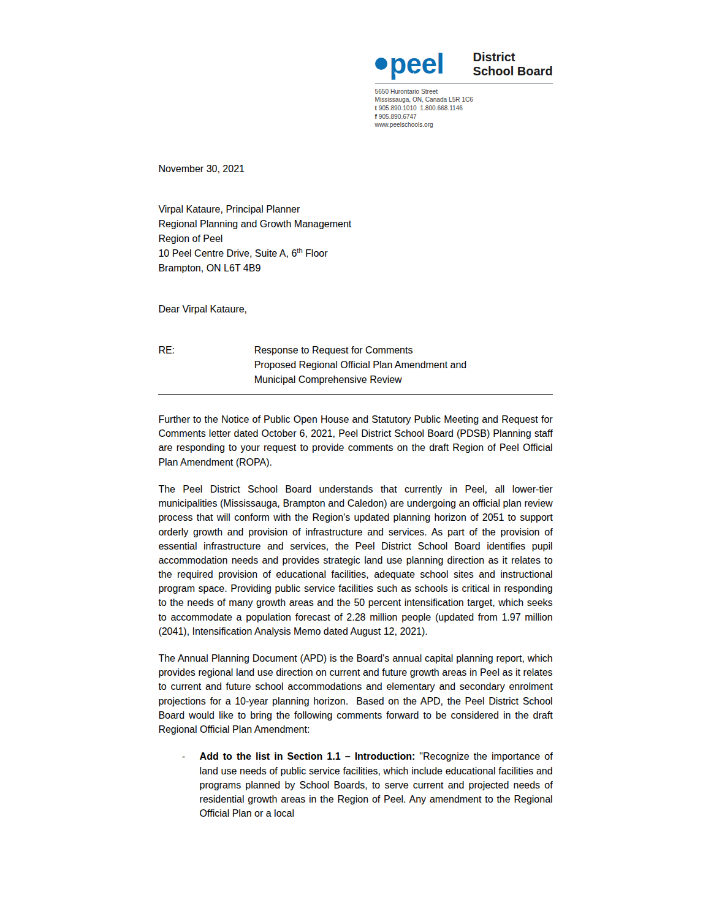peel
District
School Board
5650 Hurontario Street
Mississauga, ON, Canada L5R 1C6
t 905.890.1010 1.800.668.1146
f 905.890.6747
www.peelschools.org
November 30, 2021
Virpal Kataure, Principal Planner
Regional Planning and Growth Management
Region of Peel
10 Peel Centre Drive, Suite A, 6th Floor
Brampton, ON L6T 4B9
Dear Virpal Kataure,
RE:
Response to Request for Comments
Proposed Regional Official Plan Amendment and
Municipal Comprehensive Review
Further to the Notice of Public Open House and Statutory Public Meeting and Request for Comments letter dated October 6, 2021, Peel District School Board (PDSB) Planning staff are responding to your request to provide comments on the draft Region of Peel Official Plan Amendment (ROPA).
The Peel District School Board understands that currently in Peel, all lower-tier municipalities (Mississauga, Brampton and Caledon) are undergoing an official plan review process that will conform with the Region's updated planning horizon of 2051 to support orderly growth and provision of infrastructure and services. As part of the provision of essential infrastructure and services, the Peel District School Board identifies pupil accommodation needs and provides strategic land use planning direction as it relates to the required provision of educational facilities, adequate school sites and instructional program space. Providing public service facilities such as schools is critical in responding to the needs of many growth areas and the 50 percent intensification target, which seeks to accommodate a population forecast of 2.28 million people (updated from 1.97 million (2041), Intensification Analysis Memo dated August 12, 2021).
The Annual Planning Document (APD) is the Board's annual capital planning report, which provides regional land use direction on current and future growth areas in Peel as it relates to current and future school accommodations and elementary and secondary enrolment projections for a 10-year planning horizon. Based on the APD, the Peel District School Board would like to bring the following comments forward to be considered in the draft Regional Official Plan Amendment:
Add to the list in Section 1.1 – Introduction: "Recognize the importance of land use needs of public service facilities, which include educational facilities and programs planned by School Boards, to serve current and projected needs of residential growth areas in the Region of Peel. Any amendment to the Regional Official Plan or a local